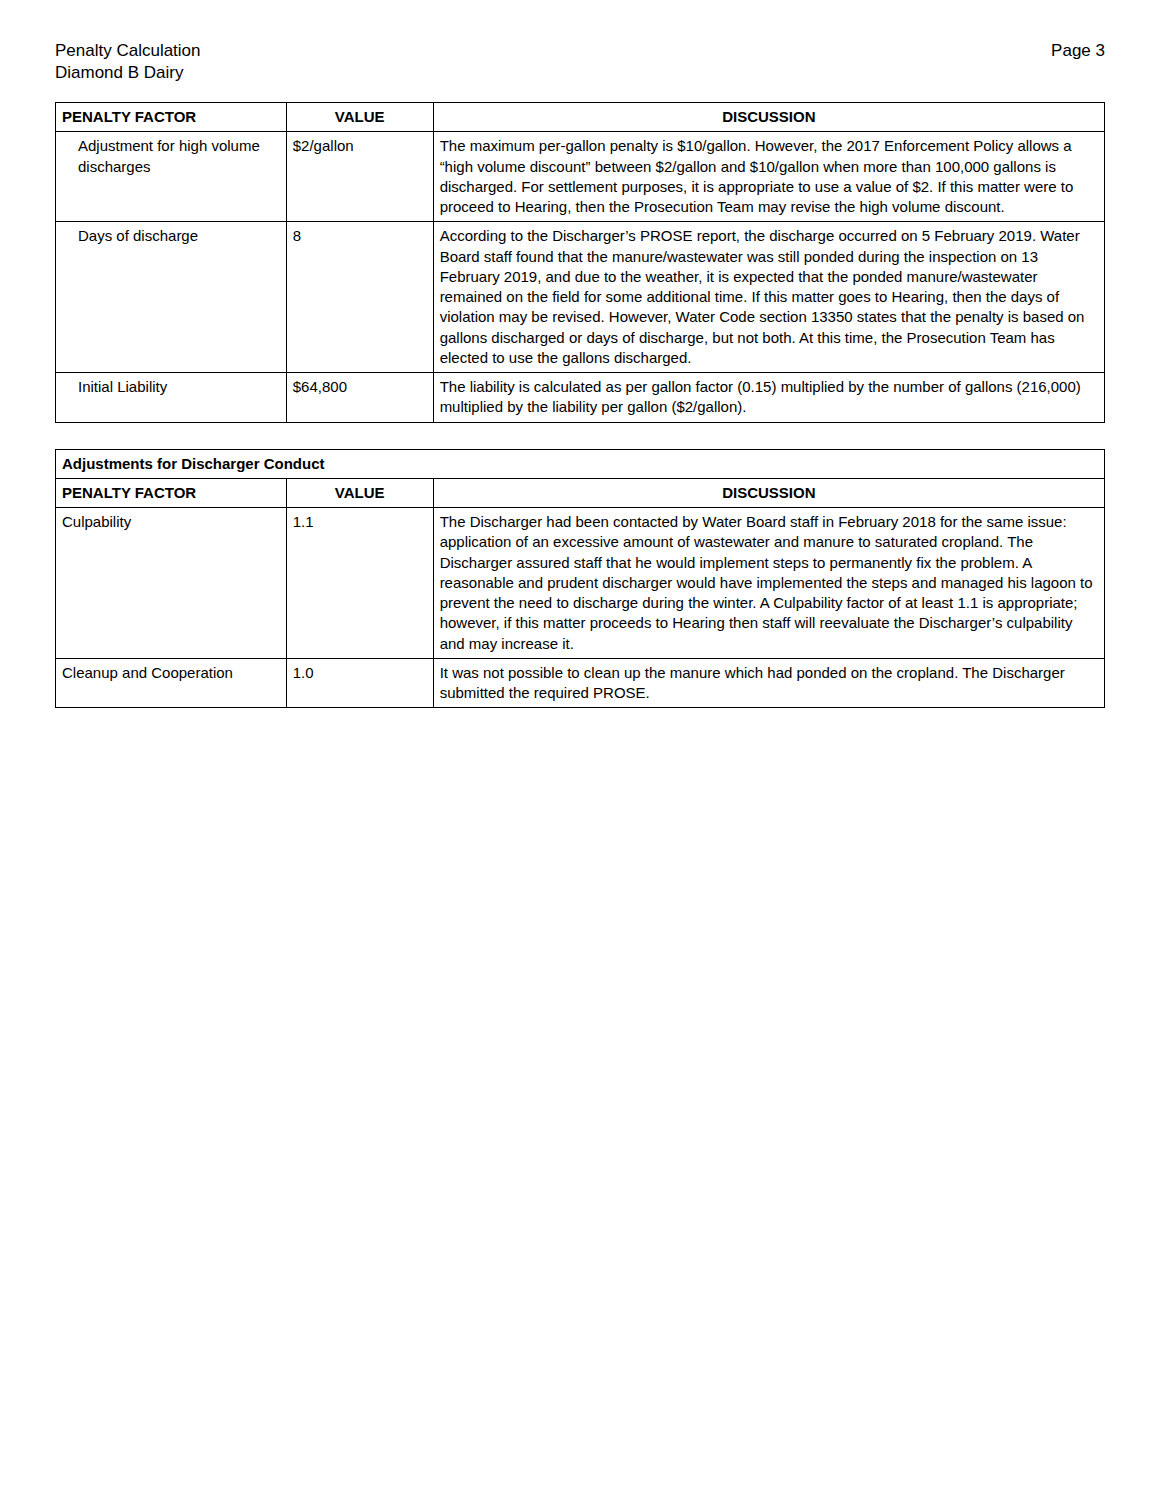Penalty Calculation
Diamond B Dairy
Page 3
| PENALTY FACTOR | VALUE | DISCUSSION |
| --- | --- | --- |
| Adjustment for high volume discharges | $2/gallon | The maximum per-gallon penalty is $10/gallon. However, the 2017 Enforcement Policy allows a “high volume discount” between $2/gallon and $10/gallon when more than 100,000 gallons is discharged. For settlement purposes, it is appropriate to use a value of $2. If this matter were to proceed to Hearing, then the Prosecution Team may revise the high volume discount. |
| Days of discharge | 8 | According to the Discharger’s PROSE report, the discharge occurred on 5 February 2019. Water Board staff found that the manure/wastewater was still ponded during the inspection on 13 February 2019, and due to the weather, it is expected that the ponded manure/wastewater remained on the field for some additional time. If this matter goes to Hearing, then the days of violation may be revised. However, Water Code section 13350 states that the penalty is based on gallons discharged or days of discharge, but not both. At this time, the Prosecution Team has elected to use the gallons discharged. |
| Initial Liability | $64,800 | The liability is calculated as per gallon factor (0.15) multiplied by the number of gallons (216,000) multiplied by the liability per gallon ($2/gallon). |
| Adjustments for Discharger Conduct |
| --- |
| PENALTY FACTOR | VALUE | DISCUSSION |
| Culpability | 1.1 | The Discharger had been contacted by Water Board staff in February 2018 for the same issue: application of an excessive amount of wastewater and manure to saturated cropland. The Discharger assured staff that he would implement steps to permanently fix the problem. A reasonable and prudent discharger would have implemented the steps and managed his lagoon to prevent the need to discharge during the winter. A Culpability factor of at least 1.1 is appropriate; however, if this matter proceeds to Hearing then staff will reevaluate the Discharger’s culpability and may increase it. |
| Cleanup and Cooperation | 1.0 | It was not possible to clean up the manure which had ponded on the cropland. The Discharger submitted the required PROSE. |